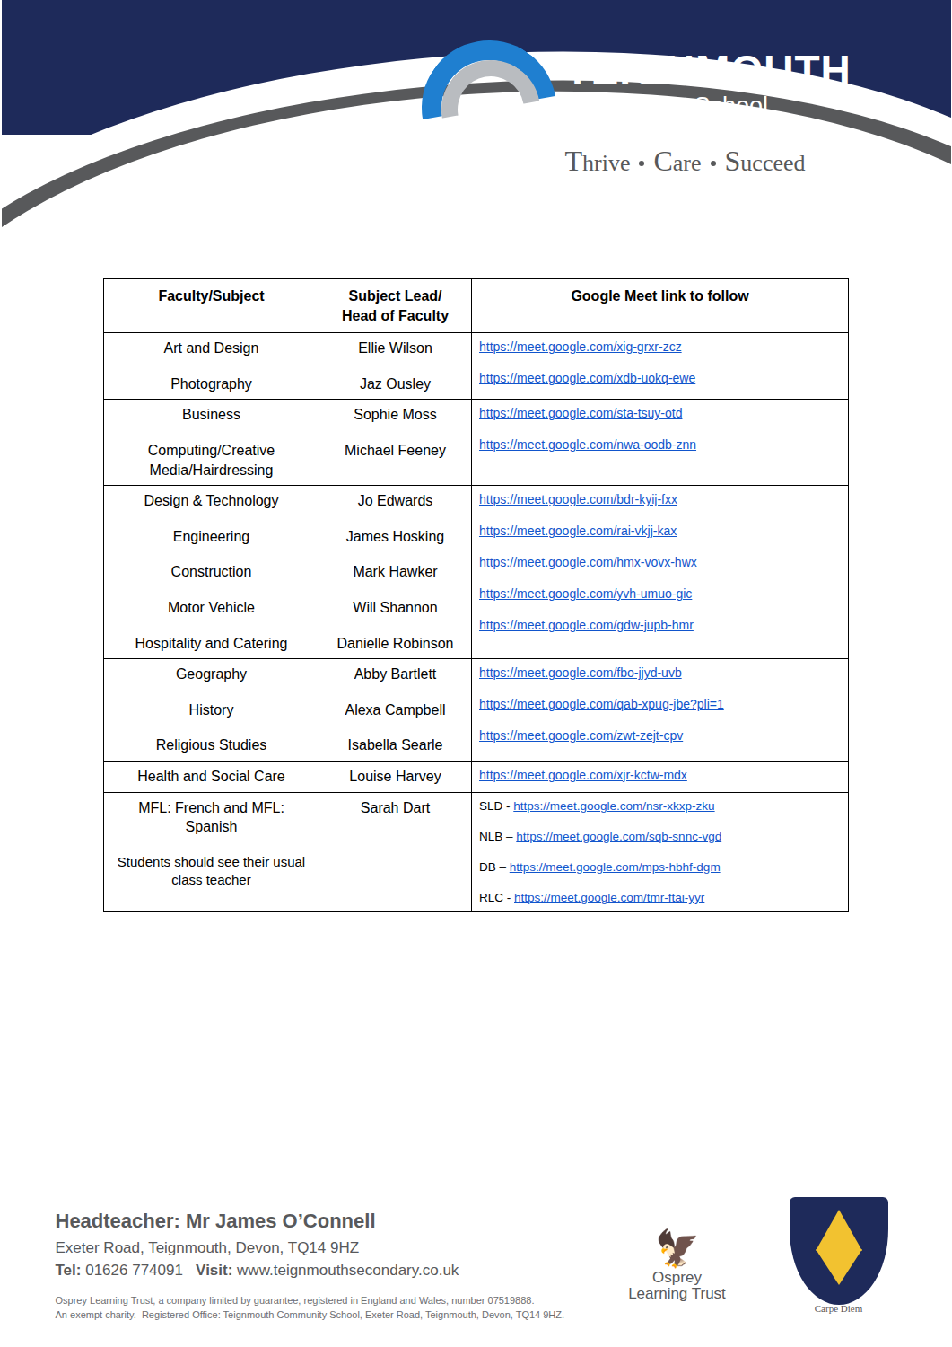TEIGNMOUTH
Community School
Thrive Care Succeed
| Faculty/Subject | Subject Lead/ Head of Faculty | Google Meet link to follow |
| --- | --- | --- |
| Art and Design Photography | Ellie Wilson Jaz Ousley | https://meet.google.com/xig-grxr-zcz https://meet.google.com/xdb-uokq-ewe |
| Business Computing/Creative Media/Hairdressing | Sophie Moss Michael Feeney | https://meet.google.com/sta-tsuy-otd https://meet.google.com/nwa-oodb-znn |
| Design & Technology Engineering Construction Motor Vehicle Hospitality and Catering | Jo Edwards James Hosking Mark Hawker Will Shannon Danielle Robinson | https://meet.google.com/bdr-kyij-fxx https://meet.google.com/rai-vkjj-kax https://meet.google.com/hmx-vovx-hwx https://meet.google.com/yvh-umuo-gic https://meet.google.com/gdw-jupb-hmr |
| Geography History Religious Studies | Abby Bartlett Alexa Campbell Isabella Searle | https://meet.google.com/fbo-jjyd-uvb https://meet.google.com/qab-xpug-jbe?pli=1 https://meet.google.com/zwt-zejt-cpv |
| Health and Social Care | Louise Harvey | https://meet.google.com/xjr-kctw-mdx |
| MFL: French and MFL: Spanish Students should see their usual class teacher | Sarah Dart | SLD - https://meet.google.com/nsr-xkxp-zku NLB – https://meet.google.com/sqb-snnc-vgd DB – https://meet.google.com/mps-hbhf-dgm RLC - https://meet.google.com/tmr-ftai-yyr |
Headteacher: Mr James O’Connell
Exeter Road, Teignmouth, Devon, TQ14 9HZ
Tel: 01626 774091 Visit: www.teignmouthsecondary.co.uk
Osprey Learning Trust, a company limited by guarantee, registered in England and Wales, number 07519888.
An exempt charity. Registered Office: Teignmouth Community School, Exeter Road, Teignmouth, Devon, TQ14 9HZ.
🦅
Osprey Learning Trust
Carpe Diem